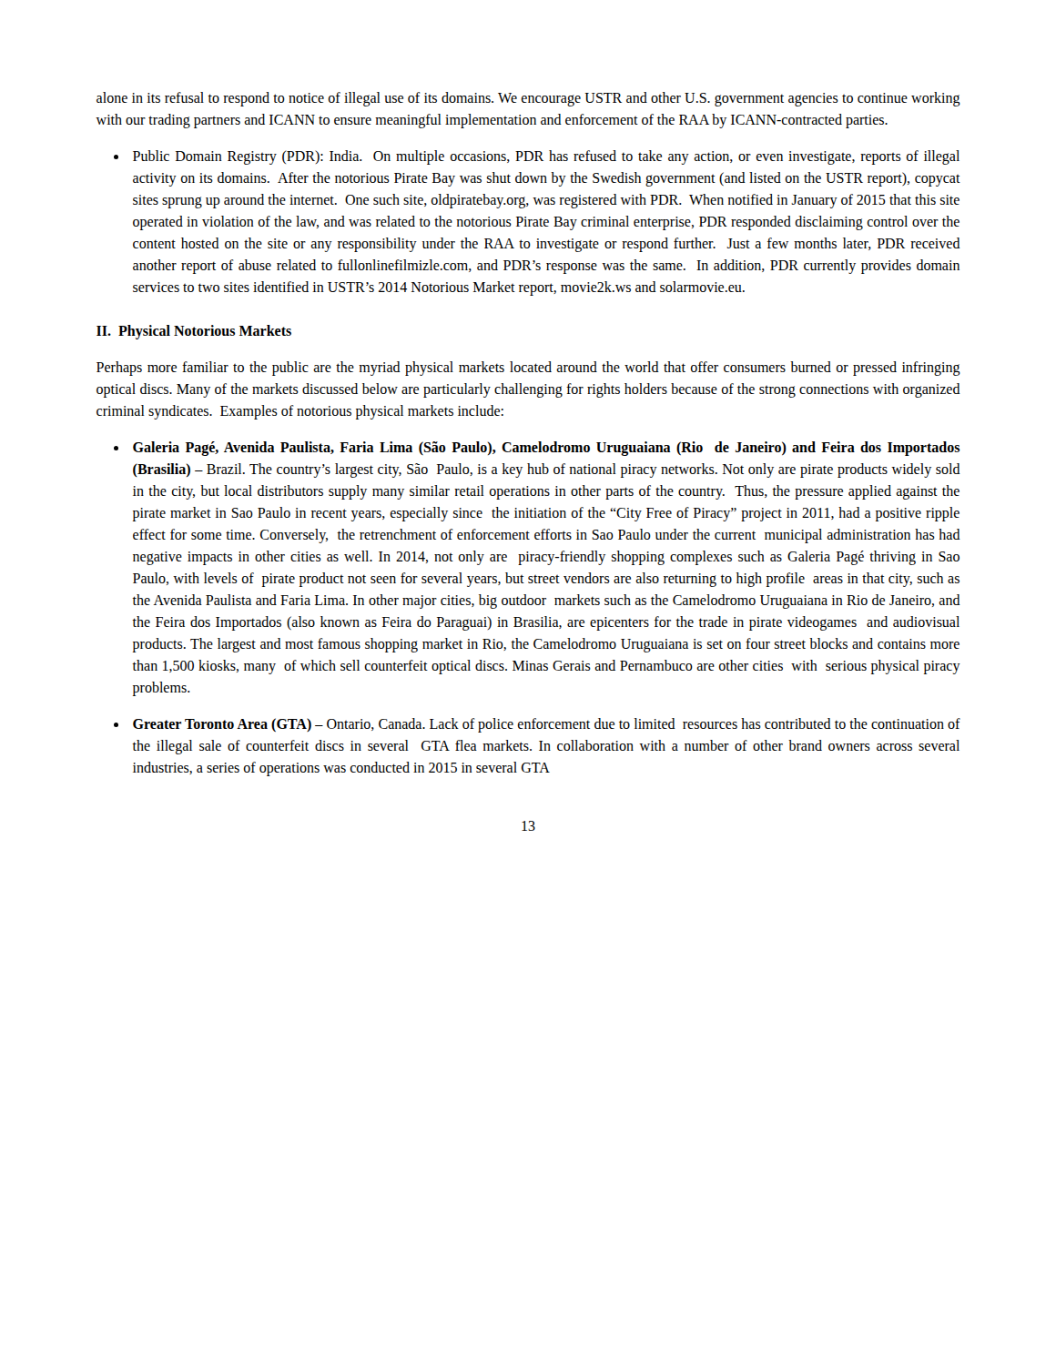alone in its refusal to respond to notice of illegal use of its domains. We encourage USTR and other U.S. government agencies to continue working with our trading partners and ICANN to ensure meaningful implementation and enforcement of the RAA by ICANN-contracted parties.
Public Domain Registry (PDR): India. On multiple occasions, PDR has refused to take any action, or even investigate, reports of illegal activity on its domains. After the notorious Pirate Bay was shut down by the Swedish government (and listed on the USTR report), copycat sites sprung up around the internet. One such site, oldpiratebay.org, was registered with PDR. When notified in January of 2015 that this site operated in violation of the law, and was related to the notorious Pirate Bay criminal enterprise, PDR responded disclaiming control over the content hosted on the site or any responsibility under the RAA to investigate or respond further. Just a few months later, PDR received another report of abuse related to fullonlinefilmizle.com, and PDR’s response was the same. In addition, PDR currently provides domain services to two sites identified in USTR’s 2014 Notorious Market report, movie2k.ws and solarmovie.eu.
II. Physical Notorious Markets
Perhaps more familiar to the public are the myriad physical markets located around the world that offer consumers burned or pressed infringing optical discs. Many of the markets discussed below are particularly challenging for rights holders because of the strong connections with organized criminal syndicates. Examples of notorious physical markets include:
Galeria Pagé, Avenida Paulista, Faria Lima (São Paulo), Camelodromo Uruguaiana (Rio de Janeiro) and Feira dos Importados (Brasilia) – Brazil. The country’s largest city, São Paulo, is a key hub of national piracy networks. Not only are pirate products widely sold in the city, but local distributors supply many similar retail operations in other parts of the country. Thus, the pressure applied against the pirate market in Sao Paulo in recent years, especially since the initiation of the “City Free of Piracy” project in 2011, had a positive ripple effect for some time. Conversely, the retrenchment of enforcement efforts in Sao Paulo under the current municipal administration has had negative impacts in other cities as well. In 2014, not only are piracy-friendly shopping complexes such as Galeria Pagé thriving in Sao Paulo, with levels of pirate product not seen for several years, but street vendors are also returning to high profile areas in that city, such as the Avenida Paulista and Faria Lima. In other major cities, big outdoor markets such as the Camelodromo Uruguaiana in Rio de Janeiro, and the Feira dos Importados (also known as Feira do Paraguai) in Brasilia, are epicenters for the trade in pirate videogames and audiovisual products. The largest and most famous shopping market in Rio, the Camelodromo Uruguaiana is set on four street blocks and contains more than 1,500 kiosks, many of which sell counterfeit optical discs. Minas Gerais and Pernambuco are other cities with serious physical piracy problems.
Greater Toronto Area (GTA) – Ontario, Canada. Lack of police enforcement due to limited resources has contributed to the continuation of the illegal sale of counterfeit discs in several GTA flea markets. In collaboration with a number of other brand owners across several industries, a series of operations was conducted in 2015 in several GTA
13